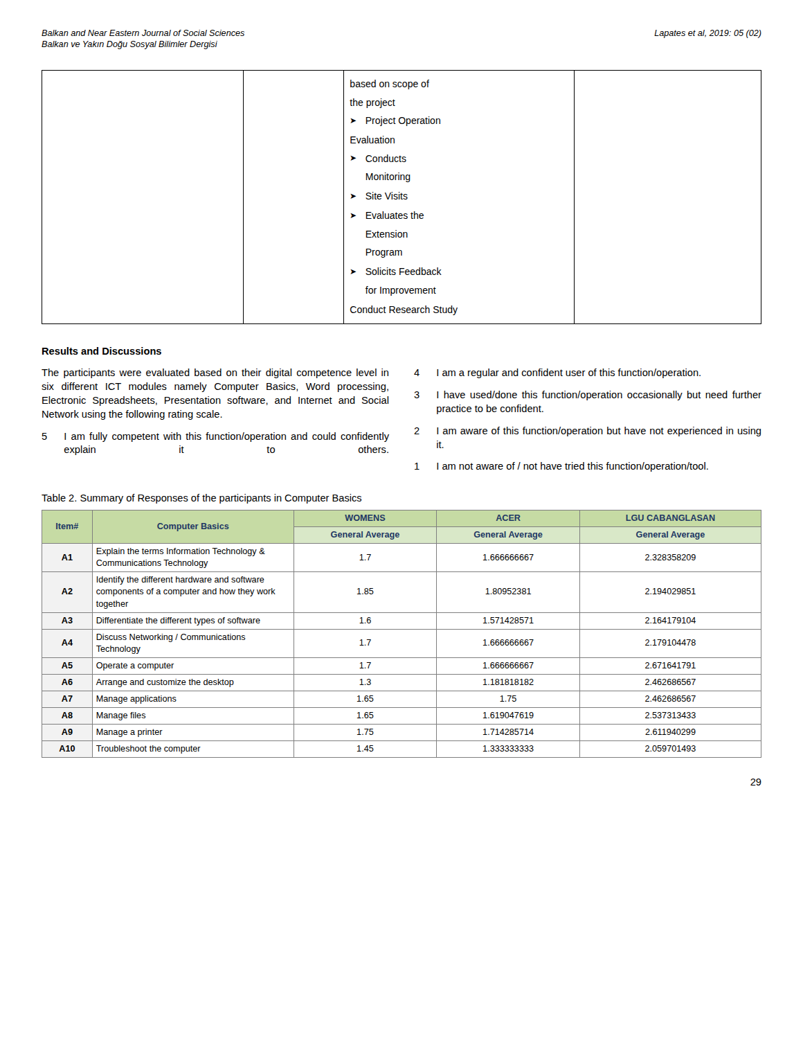Balkan and Near Eastern Journal of Social Sciences
Balkan ve Yakın Doğu Sosyal Bilimler Dergisi
Lapates et al, 2019: 05 (02)
| | | based on scope of the project Project Operation Evaluation Conducts Monitoring Site Visits Evaluates the Extension Program Solicits Feedback for Improvement Conduct Research Study | |
Results and Discussions
The participants were evaluated based on their digital competence level in six different ICT modules namely Computer Basics, Word processing, Electronic Spreadsheets, Presentation software, and Internet and Social Network using the following rating scale.
5
I am fully competent with this function/operation and could confidently explain it to others.
4
I am a regular and confident user of this function/operation.
3
I have used/done this function/operation occasionally but need further practice to be confident.
2
I am aware of this function/operation but have not experienced in using it.
1
I am not aware of / not have tried this function/operation/tool.
Table 2. Summary of Responses of the participants in Computer Basics
| Item# | Computer Basics | WOMENS | ACER | LGU CABANGLASAN |
| --- | --- | --- | --- | --- |
| General Average | General Average | General Average |
| A1 | Explain the terms Information Technology & Communications Technology | 1.7 | 1.666666667 | 2.328358209 |
| A2 | Identify the different hardware and software components of a computer and how they work together | 1.85 | 1.80952381 | 2.194029851 |
| A3 | Differentiate the different types of software | 1.6 | 1.571428571 | 2.164179104 |
| A4 | Discuss Networking / Communications Technology | 1.7 | 1.666666667 | 2.179104478 |
| A5 | Operate a computer | 1.7 | 1.666666667 | 2.671641791 |
| A6 | Arrange and customize the desktop | 1.3 | 1.181818182 | 2.462686567 |
| A7 | Manage applications | 1.65 | 1.75 | 2.462686567 |
| A8 | Manage files | 1.65 | 1.619047619 | 2.537313433 |
| A9 | Manage a printer | 1.75 | 1.714285714 | 2.611940299 |
| A10 | Troubleshoot the computer | 1.45 | 1.333333333 | 2.059701493 |
29